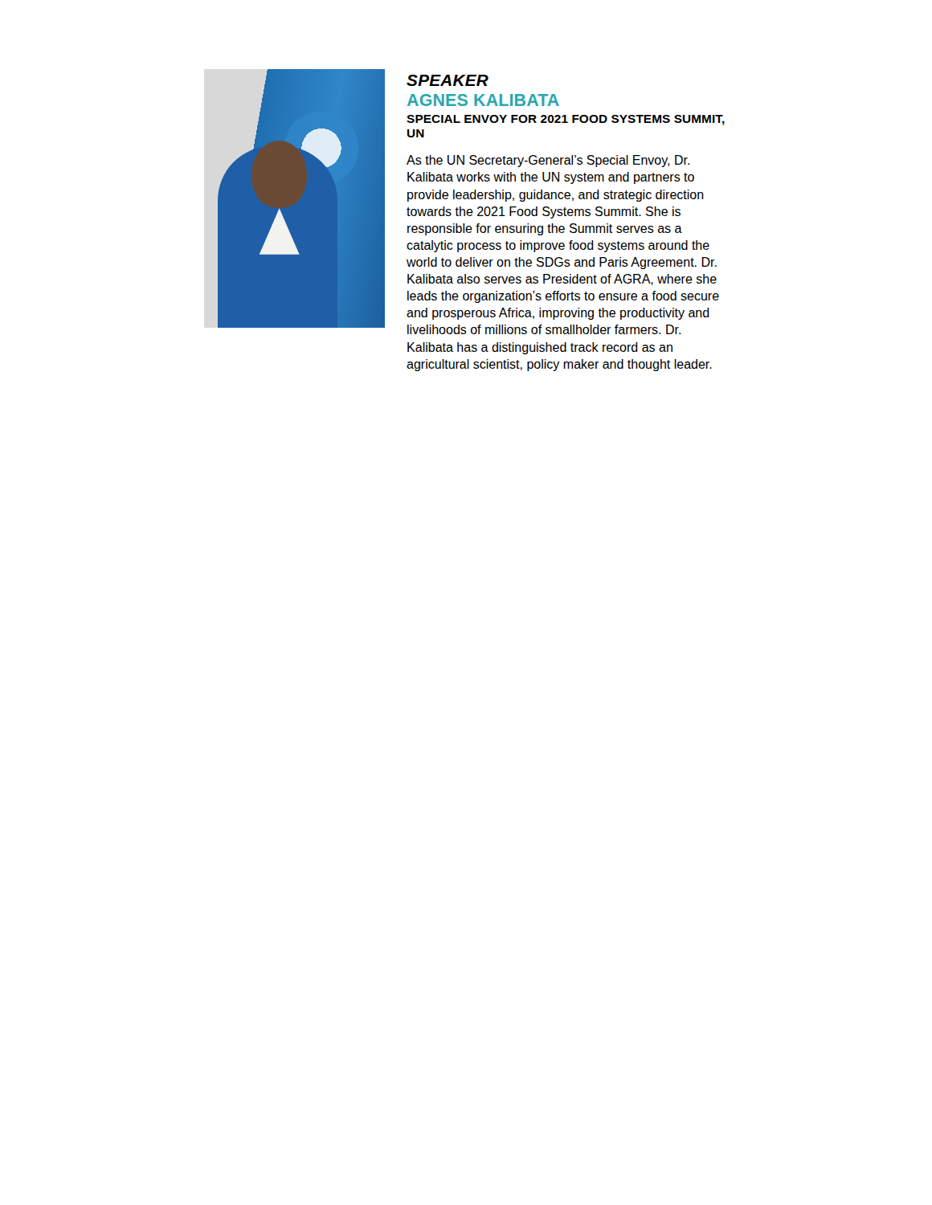SPEAKER
AGNES KALIBATA
SPECIAL ENVOY FOR 2021 FOOD SYSTEMS SUMMIT, UN
As the UN Secretary-General’s Special Envoy, Dr. Kalibata works with the UN system and partners to provide leadership, guidance, and strategic direction towards the 2021 Food Systems Summit. She is responsible for ensuring the Summit serves as a catalytic process to improve food systems around the world to deliver on the SDGs and Paris Agreement. Dr. Kalibata also serves as President of AGRA, where she leads the organization’s efforts to ensure a food secure and prosperous Africa, improving the productivity and livelihoods of millions of smallholder farmers. Dr. Kalibata has a distinguished track record as an agricultural scientist, policy maker and thought leader.